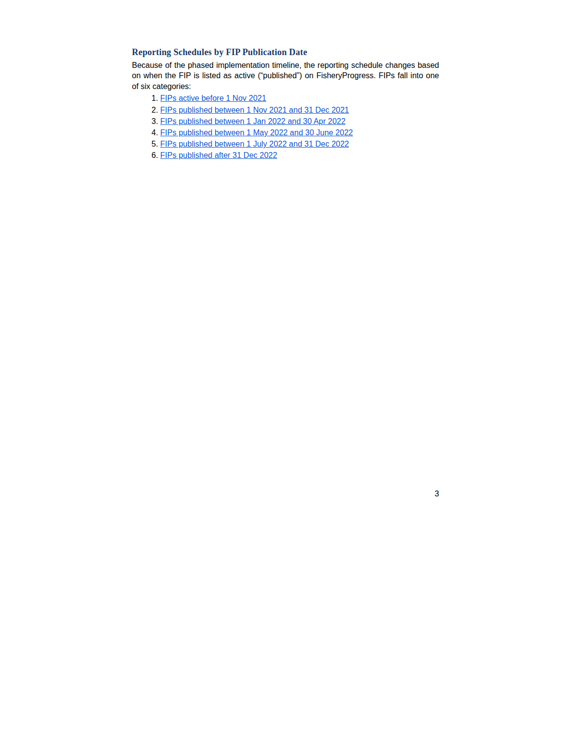Reporting Schedules by FIP Publication Date
Because of the phased implementation timeline, the reporting schedule changes based on when the FIP is listed as active (“published”) on FisheryProgress. FIPs fall into one of six categories:
FIPs active before 1 Nov 2021
FIPs published between 1 Nov 2021 and 31 Dec 2021
FIPs published between 1 Jan 2022 and 30 Apr 2022
FIPs published between 1 May 2022 and 30 June 2022
FIPs published between 1 July 2022 and 31 Dec 2022
FIPs published after 31 Dec 2022
3